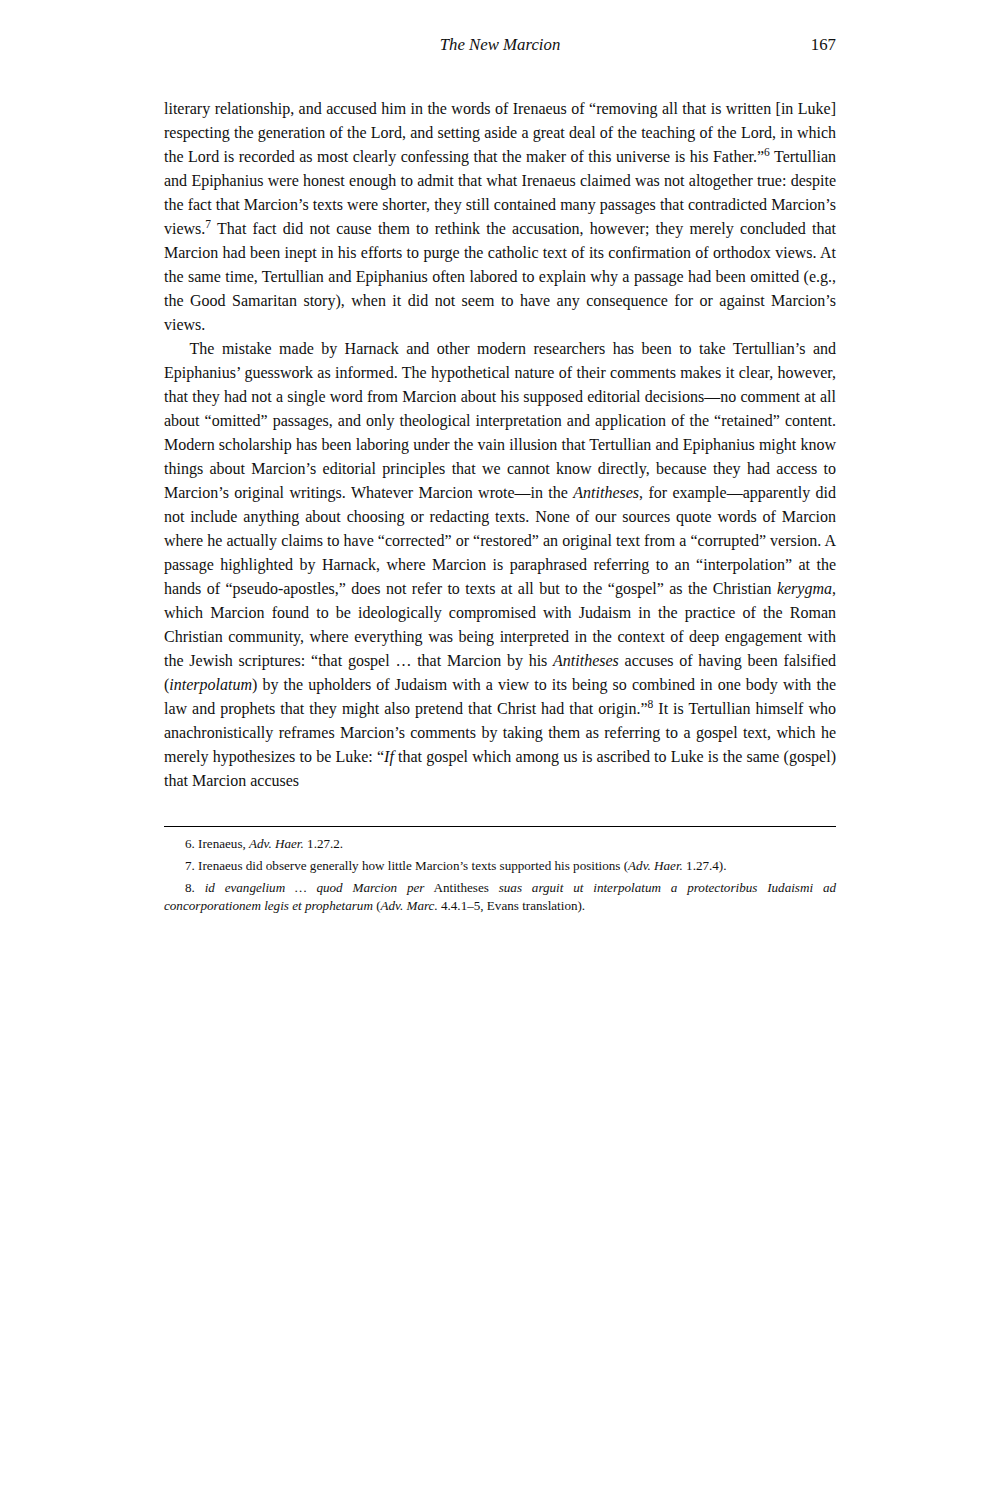The New Marcion 167
literary relationship, and accused him in the words of Irenaeus of “removing all that is written [in Luke] respecting the generation of the Lord, and setting aside a great deal of the teaching of the Lord, in which the Lord is recorded as most clearly confessing that the maker of this universe is his Father.”6 Tertullian and Epiphanius were honest enough to admit that what Irenaeus claimed was not altogether true: despite the fact that Marcion’s texts were shorter, they still contained many passages that contradicted Marcion’s views.7 That fact did not cause them to rethink the accusation, however; they merely concluded that Marcion had been inept in his efforts to purge the catholic text of its confirmation of orthodox views. At the same time, Tertullian and Epiphanius often labored to explain why a passage had been omitted (e.g., the Good Samaritan story), when it did not seem to have any consequence for or against Marcion’s views.
The mistake made by Harnack and other modern researchers has been to take Tertullian’s and Epiphanius’ guesswork as informed. The hypothetical nature of their comments makes it clear, however, that they had not a single word from Marcion about his supposed editorial decisions—no comment at all about “omitted” passages, and only theological interpretation and application of the “retained” content. Modern scholarship has been laboring under the vain illusion that Tertullian and Epiphanius might know things about Marcion’s editorial principles that we cannot know directly, because they had access to Marcion’s original writings. Whatever Marcion wrote—in the Antitheses, for example—apparently did not include anything about choosing or redacting texts. None of our sources quote words of Marcion where he actually claims to have “corrected” or “restored” an original text from a “corrupted” version. A passage highlighted by Harnack, where Marcion is paraphrased referring to an “interpolation” at the hands of “pseudo-apostles,” does not refer to texts at all but to the “gospel” as the Christian kerygma, which Marcion found to be ideologically compromised with Judaism in the practice of the Roman Christian community, where everything was being interpreted in the context of deep engagement with the Jewish scriptures: “that gospel … that Marcion by his Antitheses accuses of having been falsified (interpolatum) by the upholders of Judaism with a view to its being so combined in one body with the law and prophets that they might also pretend that Christ had that origin.”8 It is Tertullian himself who anachronistically reframes Marcion’s comments by taking them as referring to a gospel text, which he merely hypothesizes to be Luke: “If that gospel which among us is ascribed to Luke is the same (gospel) that Marcion accuses
6. Irenaeus, Adv. Haer. 1.27.2.
7. Irenaeus did observe generally how little Marcion’s texts supported his positions (Adv. Haer. 1.27.4).
8. id evangelium … quod Marcion per Antitheses suas arguit ut interpolatum a protectoribus Iudaismi ad concorporationem legis et prophetarum (Adv. Marc. 4.4.1–5, Evans translation).